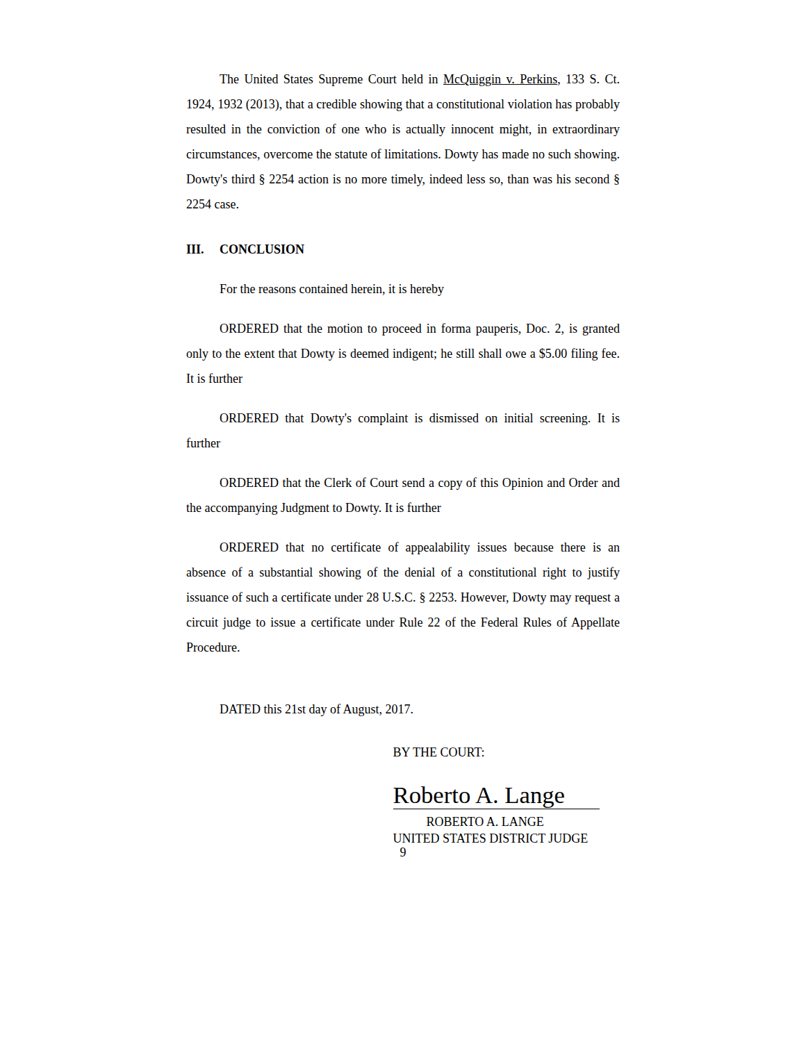The United States Supreme Court held in McQuiggin v. Perkins, 133 S. Ct. 1924, 1932 (2013), that a credible showing that a constitutional violation has probably resulted in the conviction of one who is actually innocent might, in extraordinary circumstances, overcome the statute of limitations. Dowty has made no such showing. Dowty's third § 2254 action is no more timely, indeed less so, than was his second § 2254 case.
III. CONCLUSION
For the reasons contained herein, it is hereby
ORDERED that the motion to proceed in forma pauperis, Doc. 2, is granted only to the extent that Dowty is deemed indigent; he still shall owe a $5.00 filing fee. It is further
ORDERED that Dowty's complaint is dismissed on initial screening. It is further
ORDERED that the Clerk of Court send a copy of this Opinion and Order and the accompanying Judgment to Dowty. It is further
ORDERED that no certificate of appealability issues because there is an absence of a substantial showing of the denial of a constitutional right to justify issuance of such a certificate under 28 U.S.C. § 2253. However, Dowty may request a circuit judge to issue a certificate under Rule 22 of the Federal Rules of Appellate Procedure.
DATED this 21st day of August, 2017.
BY THE COURT:
Roberto A. Lange
ROBERTO A. LANGE
UNITED STATES DISTRICT JUDGE
9